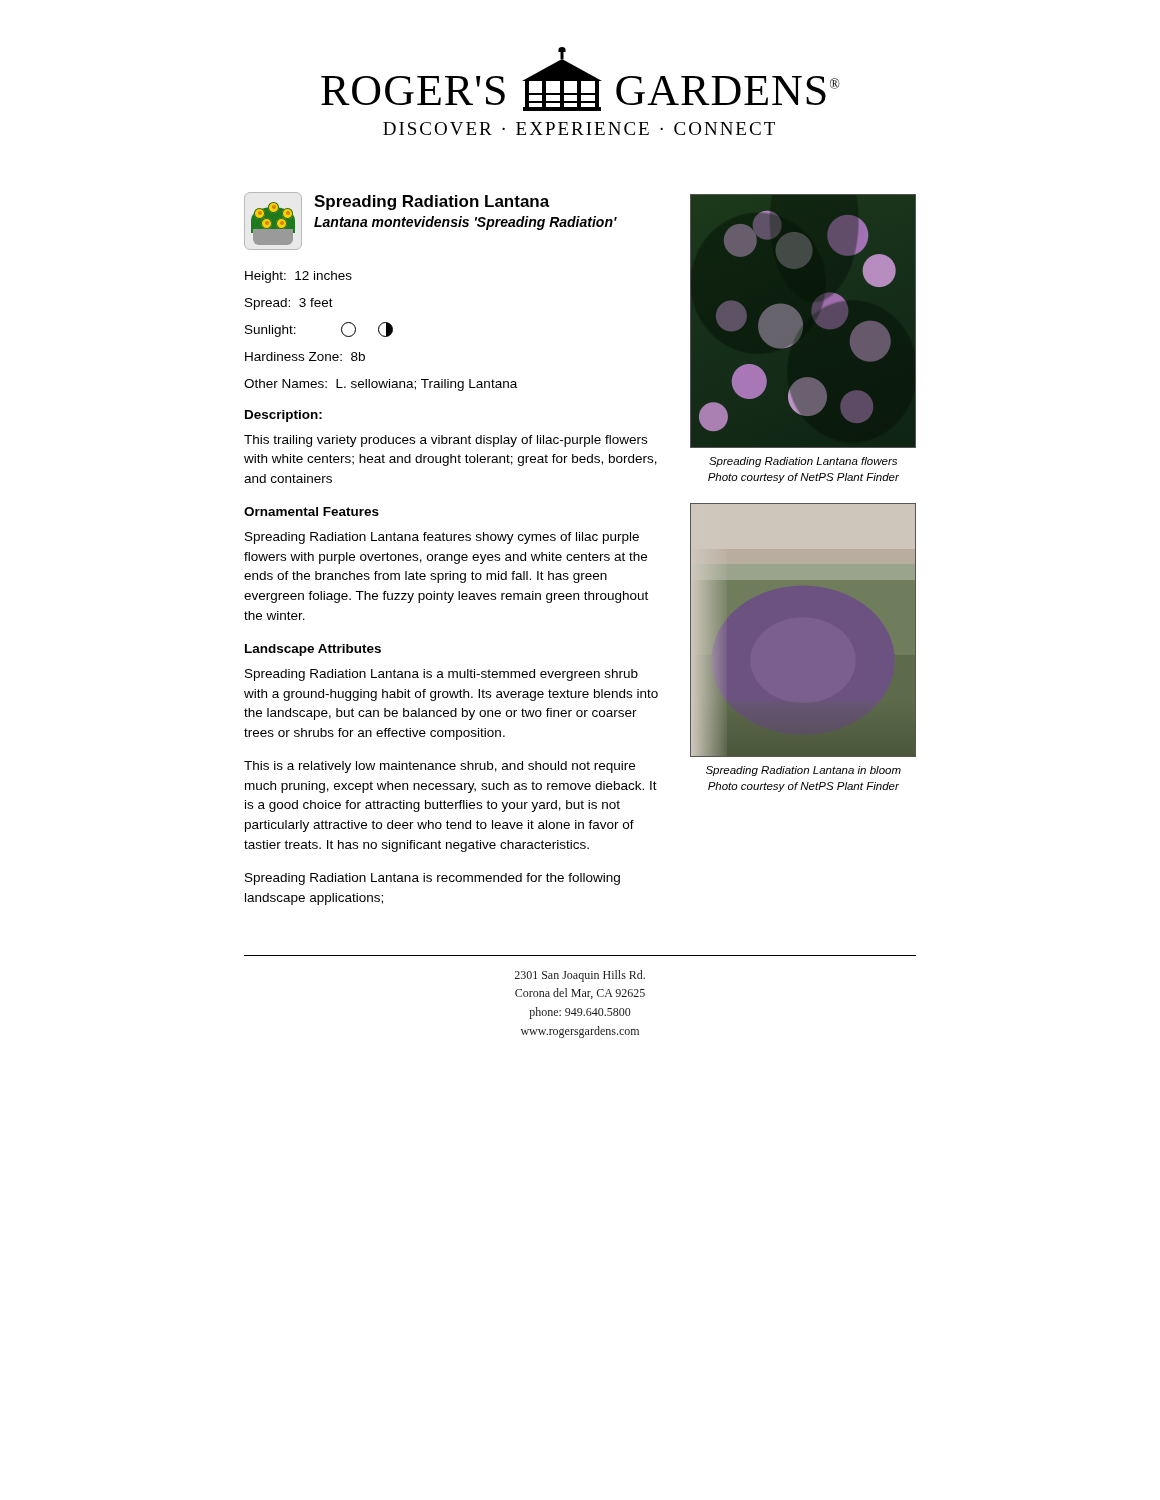ROGER'S GARDENS®
DISCOVER · EXPERIENCE · CONNECT
Spreading Radiation Lantana
Lantana montevidensis 'Spreading Radiation'
Height: 12 inches
Spread: 3 feet
Sunlight:
Hardiness Zone: 8b
Other Names: L. sellowiana; Trailing Lantana
Description:
This trailing variety produces a vibrant display of lilac-purple flowers with white centers; heat and drought tolerant; great for beds, borders, and containers
Ornamental Features
Spreading Radiation Lantana features showy cymes of lilac purple flowers with purple overtones, orange eyes and white centers at the ends of the branches from late spring to mid fall. It has green evergreen foliage. The fuzzy pointy leaves remain green throughout the winter.
Landscape Attributes
Spreading Radiation Lantana is a multi-stemmed evergreen shrub with a ground-hugging habit of growth. Its average texture blends into the landscape, but can be balanced by one or two finer or coarser trees or shrubs for an effective composition.
This is a relatively low maintenance shrub, and should not require much pruning, except when necessary, such as to remove dieback. It is a good choice for attracting butterflies to your yard, but is not particularly attractive to deer who tend to leave it alone in favor of tastier treats. It has no significant negative characteristics.
Spreading Radiation Lantana is recommended for the following landscape applications;
Spreading Radiation Lantana flowers
Photo courtesy of NetPS Plant Finder
Spreading Radiation Lantana in bloom
Photo courtesy of NetPS Plant Finder
2301 San Joaquin Hills Rd.
Corona del Mar, CA 92625
phone: 949.640.5800
www.rogersgardens.com